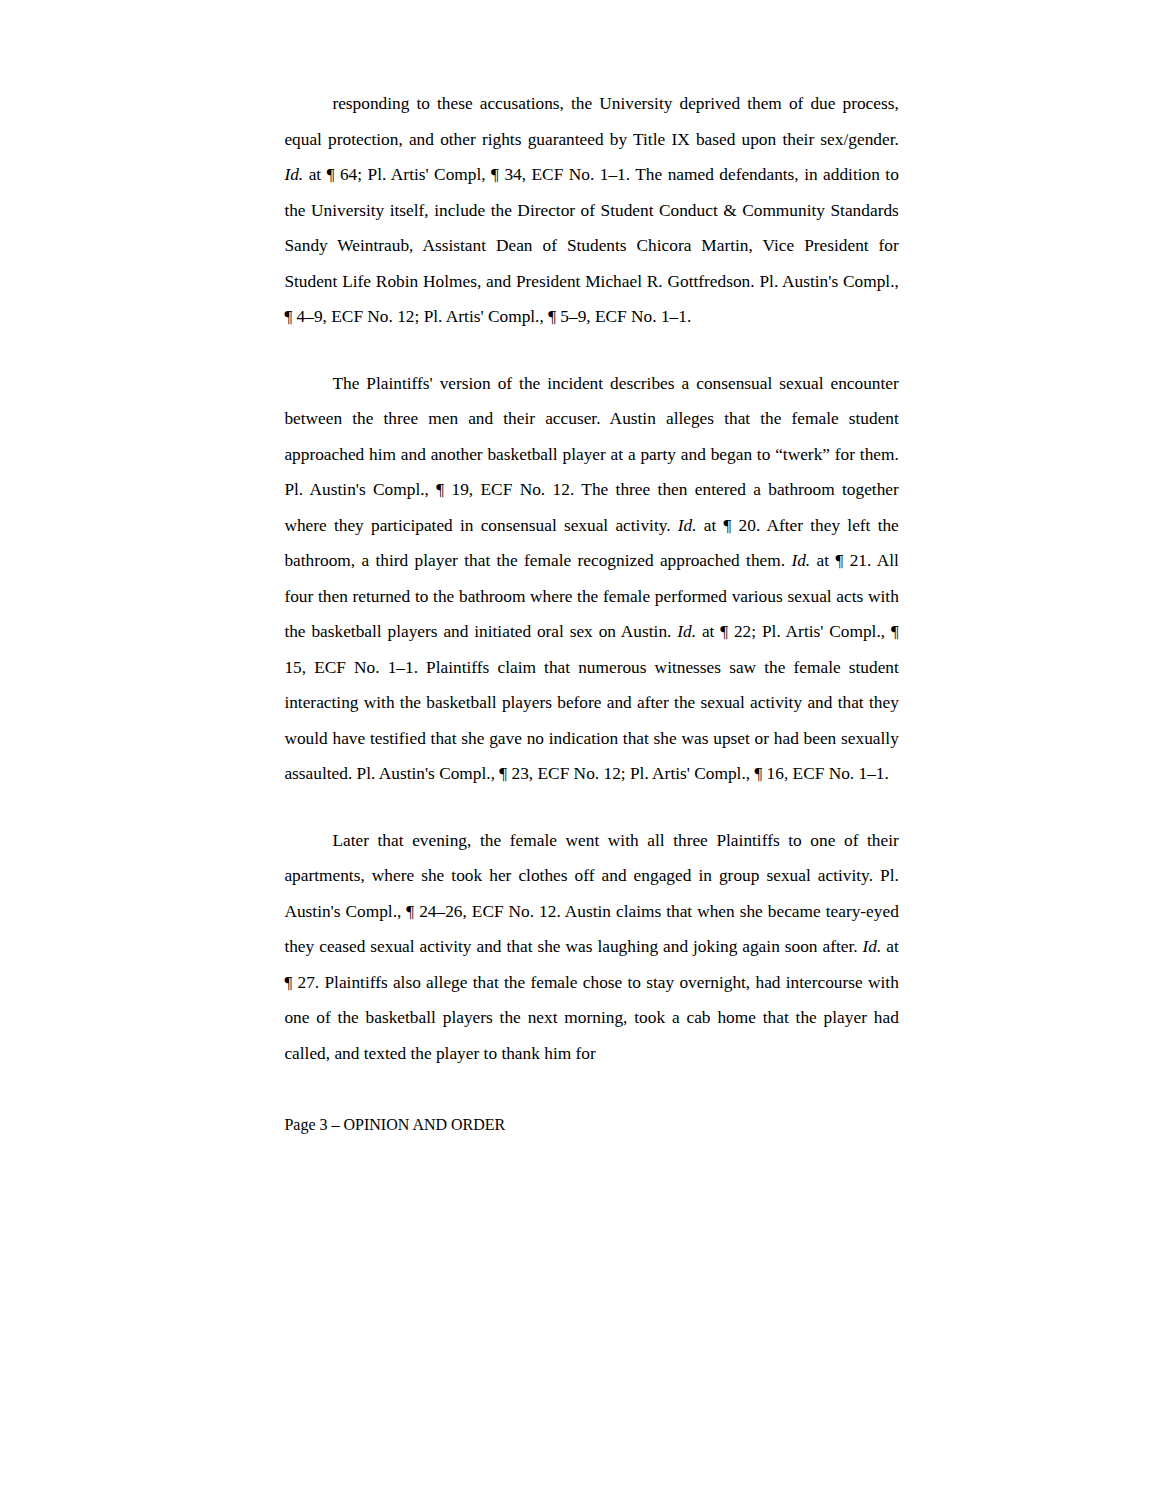responding to these accusations, the University deprived them of due process, equal protection, and other rights guaranteed by Title IX based upon their sex/gender. Id. at ¶ 64; Pl. Artis' Compl, ¶ 34, ECF No. 1–1. The named defendants, in addition to the University itself, include the Director of Student Conduct & Community Standards Sandy Weintraub, Assistant Dean of Students Chicora Martin, Vice President for Student Life Robin Holmes, and President Michael R. Gottfredson. Pl. Austin's Compl., ¶ 4–9, ECF No. 12; Pl. Artis' Compl., ¶ 5–9, ECF No. 1–1.
The Plaintiffs' version of the incident describes a consensual sexual encounter between the three men and their accuser. Austin alleges that the female student approached him and another basketball player at a party and began to “twerk” for them. Pl. Austin's Compl., ¶ 19, ECF No. 12. The three then entered a bathroom together where they participated in consensual sexual activity. Id. at ¶ 20. After they left the bathroom, a third player that the female recognized approached them. Id. at ¶ 21. All four then returned to the bathroom where the female performed various sexual acts with the basketball players and initiated oral sex on Austin. Id. at ¶ 22; Pl. Artis' Compl., ¶ 15, ECF No. 1–1. Plaintiffs claim that numerous witnesses saw the female student interacting with the basketball players before and after the sexual activity and that they would have testified that she gave no indication that she was upset or had been sexually assaulted. Pl. Austin's Compl., ¶ 23, ECF No. 12; Pl. Artis' Compl., ¶ 16, ECF No. 1–1.
Later that evening, the female went with all three Plaintiffs to one of their apartments, where she took her clothes off and engaged in group sexual activity. Pl. Austin's Compl., ¶ 24–26, ECF No. 12. Austin claims that when she became teary-eyed they ceased sexual activity and that she was laughing and joking again soon after. Id. at ¶ 27. Plaintiffs also allege that the female chose to stay overnight, had intercourse with one of the basketball players the next morning, took a cab home that the player had called, and texted the player to thank him for
Page 3 – OPINION AND ORDER